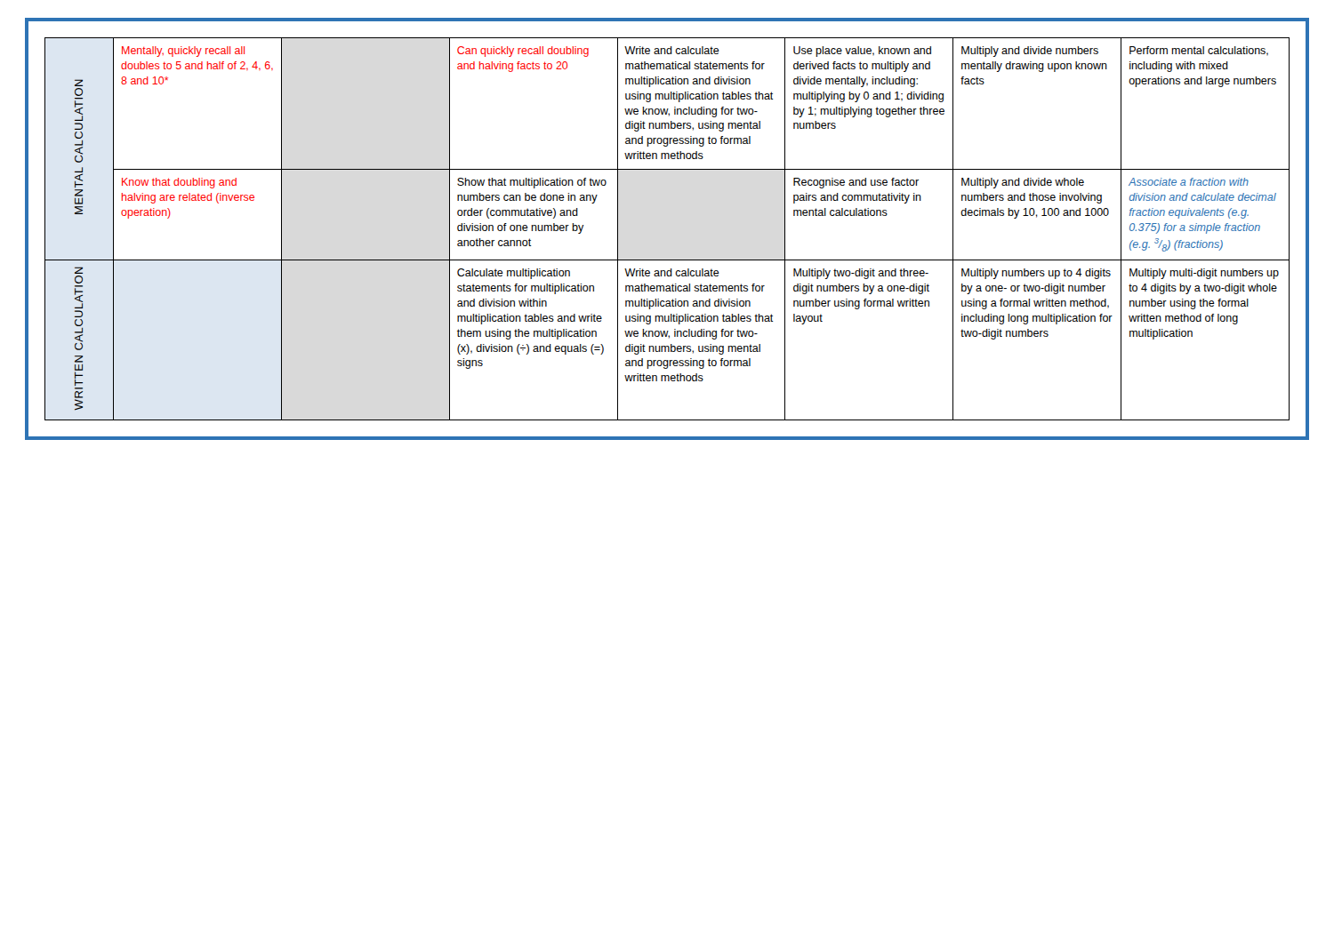| MENTAL CALCULATION | Mentally, quickly recall all doubles to 5 and half of 2, 4, 6, 8 and 10* | | Can quickly recall doubling and halving facts to 20 | Write and calculate mathematical statements for multiplication and division using multiplication tables that we know, including for two-digit numbers, using mental and progressing to formal written methods | Use place value, known and derived facts to multiply and divide mentally, including: multiplying by 0 and 1; dividing by 1; multiplying together three numbers | Multiply and divide numbers mentally drawing upon known facts | Perform mental calculations, including with mixed operations and large numbers |
| Know that doubling and halving are related (inverse operation) | | Show that multiplication of two numbers can be done in any order (commutative) and division of one number by another cannot | | Recognise and use factor pairs and commutativity in mental calculations | Multiply and divide whole numbers and those involving decimals by 10, 100 and 1000 | Associate a fraction with division and calculate decimal fraction equivalents (e.g. 0.375) for a simple fraction (e.g. 3 / 8 ) (fractions) |
| WRITTEN CALCULATION | | | Calculate multiplication statements for multiplication and division within multiplication tables and write them using the multiplication (x), division (÷) and equals (=) signs | Write and calculate mathematical statements for multiplication and division using multiplication tables that we know, including for two-digit numbers, using mental and progressing to formal written methods | Multiply two-digit and three-digit numbers by a one-digit number using formal written layout | Multiply numbers up to 4 digits by a one- or two-digit number using a formal written method, including long multiplication for two-digit numbers | Multiply multi-digit numbers up to 4 digits by a two-digit whole number using the formal written method of long multiplication |